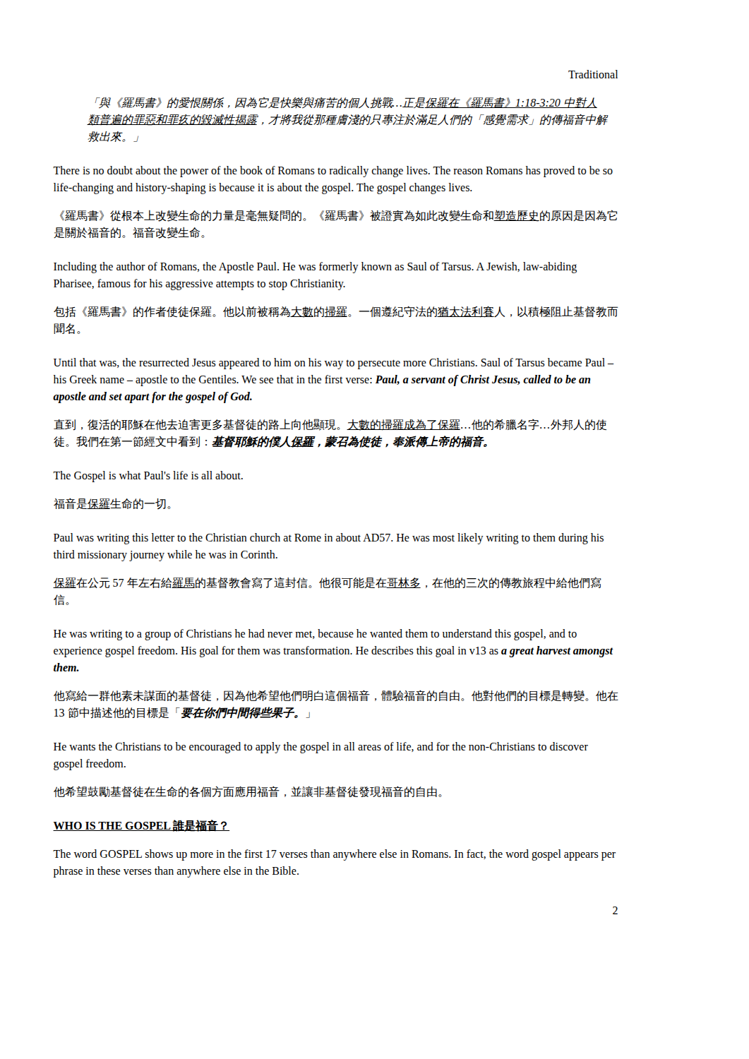Traditional
「與《羅馬書》的愛恨關係，因為它是快樂與痛苦的個人挑戰…正是保羅在《羅馬書》1:18-3:20 中對人類普遍的罪惡和罪疚的毀滅性揭露，才將我從那種膚淺的只專注於滿足人們的「感覺需求」的傳福音中解救出來。」
There is no doubt about the power of the book of Romans to radically change lives. The reason Romans has proved to be so life-changing and history-shaping is because it is about the gospel. The gospel changes lives.
《羅馬書》從根本上改變生命的力量是毫無疑問的。《羅馬書》被證實為如此改變生命和塑造歷史的原因是因為它是關於福音的。福音改變生命。
Including the author of Romans, the Apostle Paul. He was formerly known as Saul of Tarsus. A Jewish, law-abiding Pharisee, famous for his aggressive attempts to stop Christianity.
包括《羅馬書》的作者使徒保羅。他以前被稱為大數的掃羅。一個遵紀守法的猶太法利賽人，以積極阻止基督教而聞名。
Until that was, the resurrected Jesus appeared to him on his way to persecute more Christians. Saul of Tarsus became Paul – his Greek name – apostle to the Gentiles. We see that in the first verse: Paul, a servant of Christ Jesus, called to be an apostle and set apart for the gospel of God.
直到，復活的耶穌在他去迫害更多基督徒的路上向他顯現。大數的掃羅成為了保羅…他的希臘名字…外邦人的使徒。我們在第一節經文中看到：基督耶穌的僕人保羅，蒙召為使徒，奉派傳上帝的福音。
The Gospel is what Paul's life is all about.
福音是保羅生命的一切。
Paul was writing this letter to the Christian church at Rome in about AD57. He was most likely writing to them during his third missionary journey while he was in Corinth.
保羅在公元 57 年左右給羅馬的基督教會寫了這封信。他很可能是在哥林多，在他的三次的傳教旅程中給他們寫信。
He was writing to a group of Christians he had never met, because he wanted them to understand this gospel, and to experience gospel freedom. His goal for them was transformation. He describes this goal in v13 as a great harvest amongst them.
他寫給一群他素未謀面的基督徒，因為他希望他們明白這個福音，體驗福音的自由。他對他們的目標是轉變。他在 13 節中描述他的目標是「要在你們中間得些果子。」
He wants the Christians to be encouraged to apply the gospel in all areas of life, and for the non-Christians to discover gospel freedom.
他希望鼓勵基督徒在生命的各個方面應用福音，並讓非基督徒發現福音的自由。
WHO IS THE GOSPEL 誰是福音？
The word GOSPEL shows up more in the first 17 verses than anywhere else in Romans. In fact, the word gospel appears per phrase in these verses than anywhere else in the Bible.
2